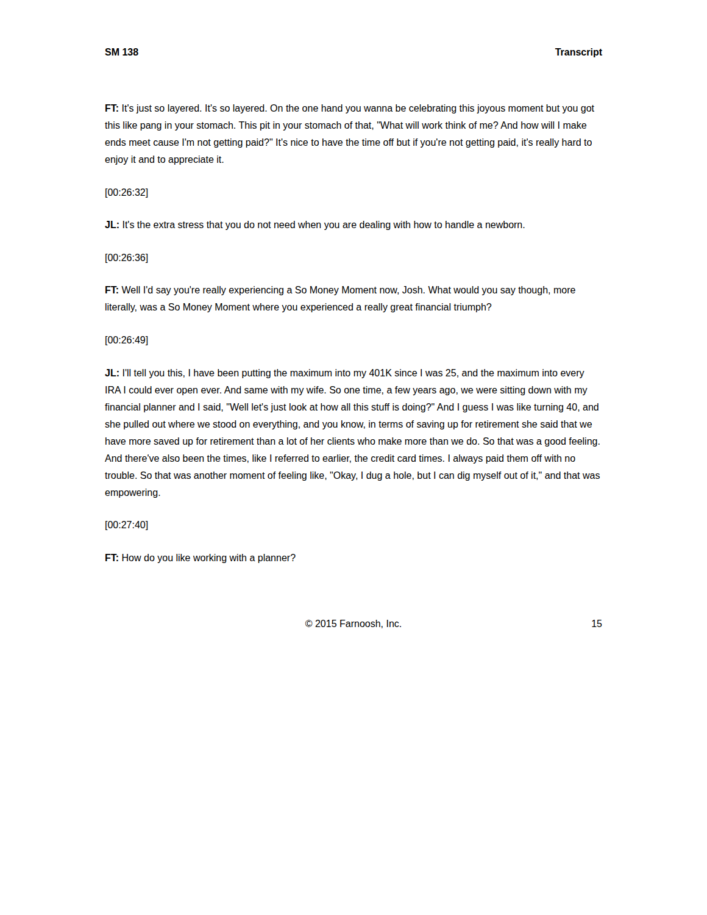SM 138 Transcript
FT: It's just so layered. It's so layered. On the one hand you wanna be celebrating this joyous moment but you got this like pang in your stomach. This pit in your stomach of that, "What will work think of me? And how will I make ends meet cause I'm not getting paid?" It's nice to have the time off but if you're not getting paid, it's really hard to enjoy it and to appreciate it.
[00:26:32]
JL: It's the extra stress that you do not need when you are dealing with how to handle a newborn.
[00:26:36]
FT: Well I'd say you're really experiencing a So Money Moment now, Josh. What would you say though, more literally, was a So Money Moment where you experienced a really great financial triumph?
[00:26:49]
JL: I'll tell you this, I have been putting the maximum into my 401K since I was 25, and the maximum into every IRA I could ever open ever. And same with my wife. So one time, a few years ago, we were sitting down with my financial planner and I said, "Well let's just look at how all this stuff is doing?" And I guess I was like turning 40, and she pulled out where we stood on everything, and you know, in terms of saving up for retirement she said that we have more saved up for retirement than a lot of her clients who make more than we do. So that was a good feeling. And there've also been the times, like I referred to earlier, the credit card times. I always paid them off with no trouble. So that was another moment of feeling like, "Okay, I dug a hole, but I can dig myself out of it," and that was empowering.
[00:27:40]
FT: How do you like working with a planner?
© 2015 Farnoosh, Inc. 15